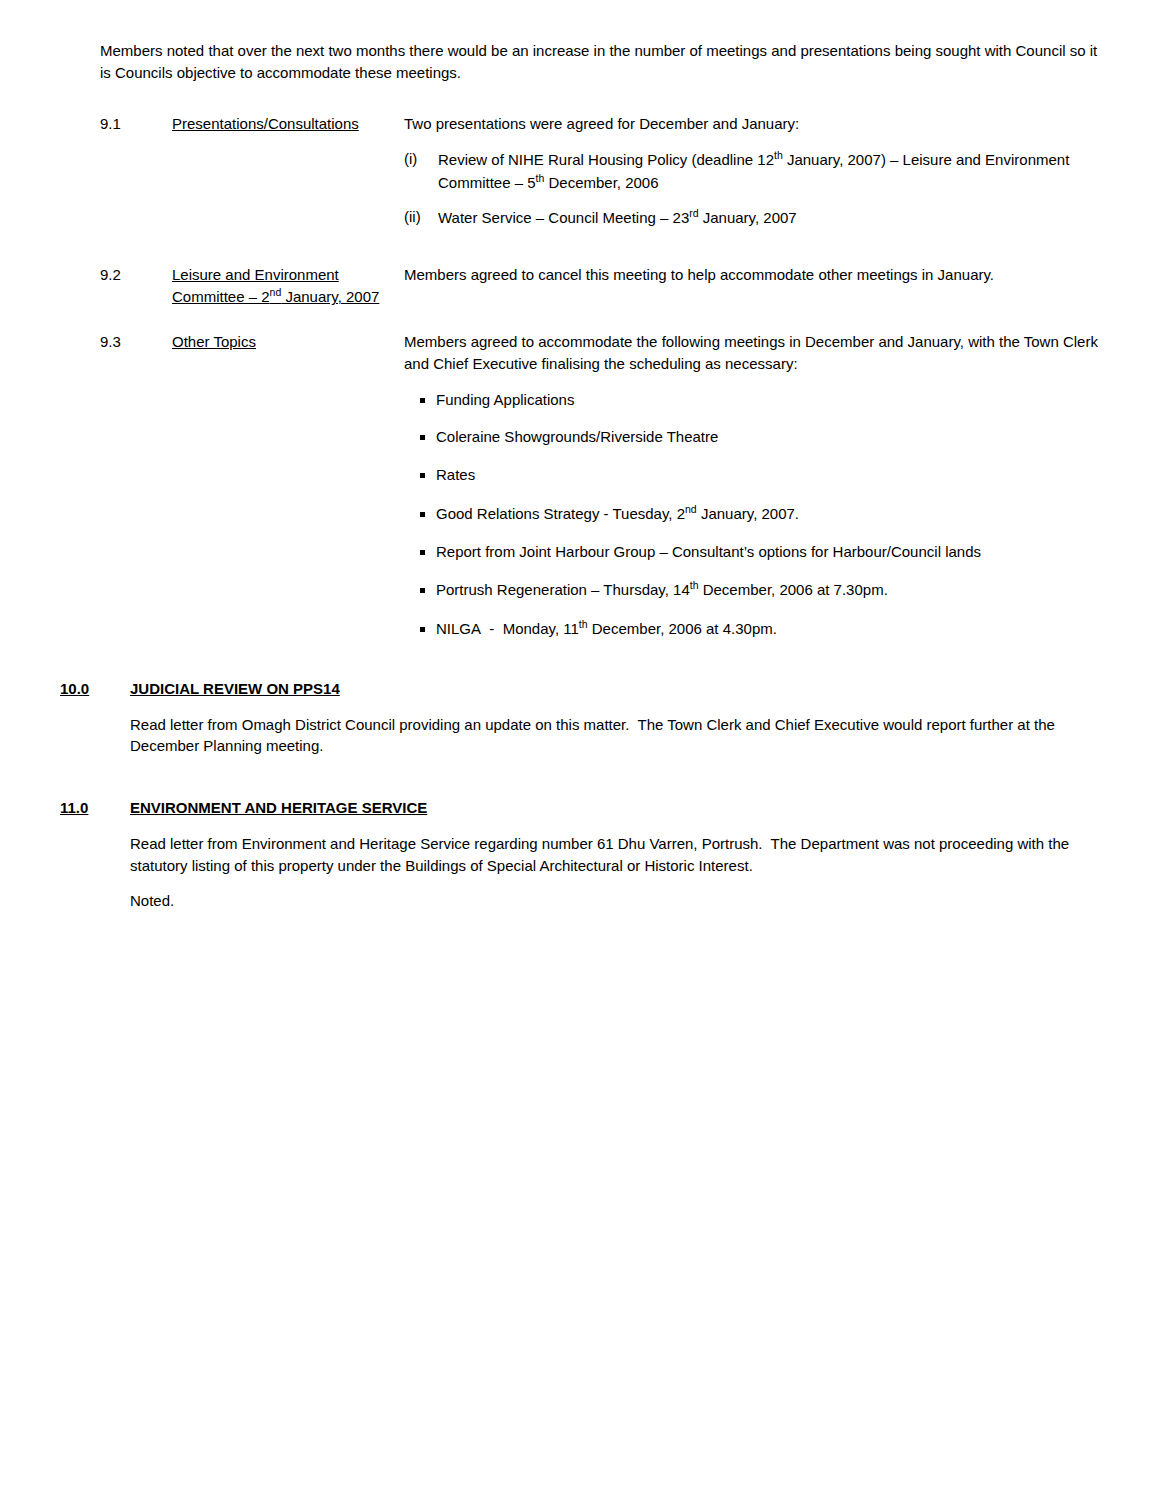Members noted that over the next two months there would be an increase in the number of meetings and presentations being sought with Council so it is Councils objective to accommodate these meetings.
| 9.1 | Presentations/Consultations | Two presentations were agreed for December and January: (i) Review of NIHE Rural Housing Policy (deadline 12 th January, 2007) – Leisure and Environment Committee – 5 th December, 2006 (ii) Water Service – Council Meeting – 23 rd January, 2007 |
| 9.2 | Leisure and Environment Committee – 2 nd January, 2007 | Members agreed to cancel this meeting to help accommodate other meetings in January. |
| 9.3 | Other Topics | Members agreed to accommodate the following meetings in December and January, with the Town Clerk and Chief Executive finalising the scheduling as necessary: Funding Applications Coleraine Showgrounds/Riverside Theatre Rates Good Relations Strategy - Tuesday, 2 nd January, 2007. Report from Joint Harbour Group – Consultant’s options for Harbour/Council lands Portrush Regeneration – Thursday, 14 th December, 2006 at 7.30pm. NILGA - Monday, 11 th December, 2006 at 4.30pm. |
10.0
JUDICIAL REVIEW ON PPS14
Read letter from Omagh District Council providing an update on this matter. The Town Clerk and Chief Executive would report further at the December Planning meeting.
11.0
ENVIRONMENT AND HERITAGE SERVICE
Read letter from Environment and Heritage Service regarding number 61 Dhu Varren, Portrush. The Department was not proceeding with the statutory listing of this property under the Buildings of Special Architectural or Historic Interest.
Noted.